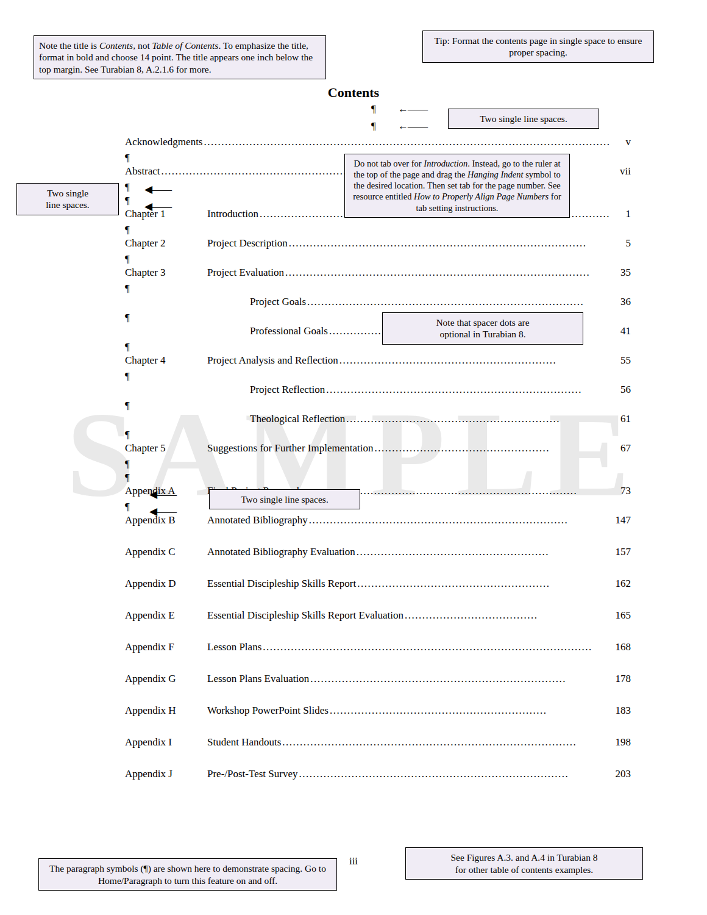SAMPLE
Note the title is Contents, not Table of Contents. To emphasize the title, format in bold and choose 14 point. The title appears one inch below the top margin. See Turabian 8, A.2.1.6 for more.
Tip: Format the contents page in single space to ensure proper spacing.
Contents
¶
¶
←——
←——
Two single line spaces.
Two single
line spaces.
◀——
◀——
Do not tab over for Introduction. Instead, go to the ruler at the top of the page and drag the Hanging Indent symbol to the desired location. Then set tab for the page number. See resource entitled How to Properly Align Page Numbers for tab setting instructions.
Note that spacer dots are
optional in Turabian 8.
Two single line spaces.
◀——
◀——
The paragraph symbols (¶) are shown here to demonstrate spacing. Go to Home/Paragraph to turn this feature on and off.
See Figures A.3. and A.4 in Turabian 8
for other table of contents examples.
Acknowledgments ..................................................................................................................... v
¶
Abstract ............................................................................................................... vii
¶
¶
Chapter 1 Introduction ..................................................................................................... 1
¶
Chapter 2 Project Description ..................................................................................... 5
¶
Chapter 3 Project Evaluation ....................................................................................... 35
¶
Project Goals ............................................................................... 36
¶
Professional Goals ....................................................................... 41
¶
Chapter 4 Project Analysis and Reflection .............................................................. 55
¶
Project Reflection ......................................................................... 56
¶
Theological Reflection ............................................................. 61
¶
Chapter 5 Suggestions for Further Implementation .................................................. 67
¶
¶
Appendix A Final Project Proposal ............................................................................... 73
¶
Appendix B Annotated Bibliography .......................................................................... 147
Appendix C Annotated Bibliography Evaluation ....................................................... 157
Appendix D Essential Discipleship Skills Report ....................................................... 162
Appendix E Essential Discipleship Skills Report Evaluation ...................................... 165
Appendix F Lesson Plans .............................................................................................. 168
Appendix G Lesson Plans Evaluation ......................................................................... 178
Appendix H Workshop PowerPoint Slides .............................................................. 183
Appendix I Student Handouts .................................................................................... 198
Appendix J Pre-/Post-Test Survey ............................................................................. 203
iii